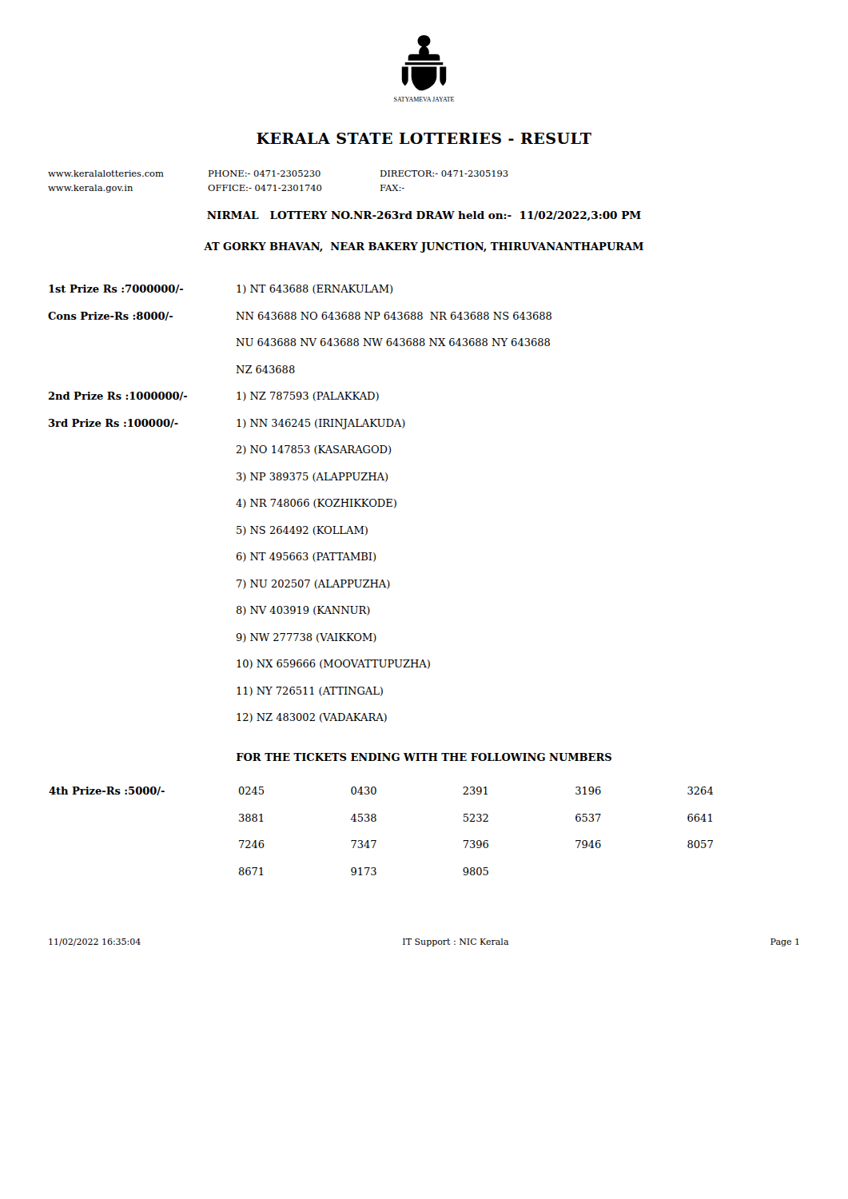KERALA STATE LOTTERIES - RESULT
www.keralalotteries.com PHONE:- 0471-2305230 DIRECTOR:- 0471-2305193
www.kerala.gov.in OFFICE:- 0471-2301740 FAX:-
NIRMAL LOTTERY NO.NR-263rd DRAW held on:- 11/02/2022,3:00 PM
AT GORKY BHAVAN, NEAR BAKERY JUNCTION, THIRUVANANTHAPURAM
| 1st Prize Rs :7000000/- | 1) NT 643688 (ERNAKULAM) |
| Cons Prize-Rs :8000/- | NN 643688 NO 643688 NP 643688 NR 643688 NS 643688 NU 643688 NV 643688 NW 643688 NX 643688 NY 643688 NZ 643688 |
| 2nd Prize Rs :1000000/- | 1) NZ 787593 (PALAKKAD) |
| 3rd Prize Rs :100000/- | 1) NN 346245 (IRINJALAKUDA) 2) NO 147853 (KASARAGOD) 3) NP 389375 (ALAPPUZHA) 4) NR 748066 (KOZHIKKODE) 5) NS 264492 (KOLLAM) 6) NT 495663 (PATTAMBI) 7) NU 202507 (ALAPPUZHA) 8) NV 403919 (KANNUR) 9) NW 277738 (VAIKKOM) 10) NX 659666 (MOOVATTUPUZHA) 11) NY 726511 (ATTINGAL) 12) NZ 483002 (VADAKARA) |
FOR THE TICKETS ENDING WITH THE FOLLOWING NUMBERS
| 4th Prize-Rs :5000/- | / 0245 / 0430 / 2391 / 3196 / 3264 / / 3881 / 4538 / 5232 / 6537 / 6641 / / 7246 / 7347 / 7396 / 7946 / 8057 / / 8671 / 9173 / 9805 / / / |
11/02/2022 16:35:04 IT Support : NIC Kerala Page 1